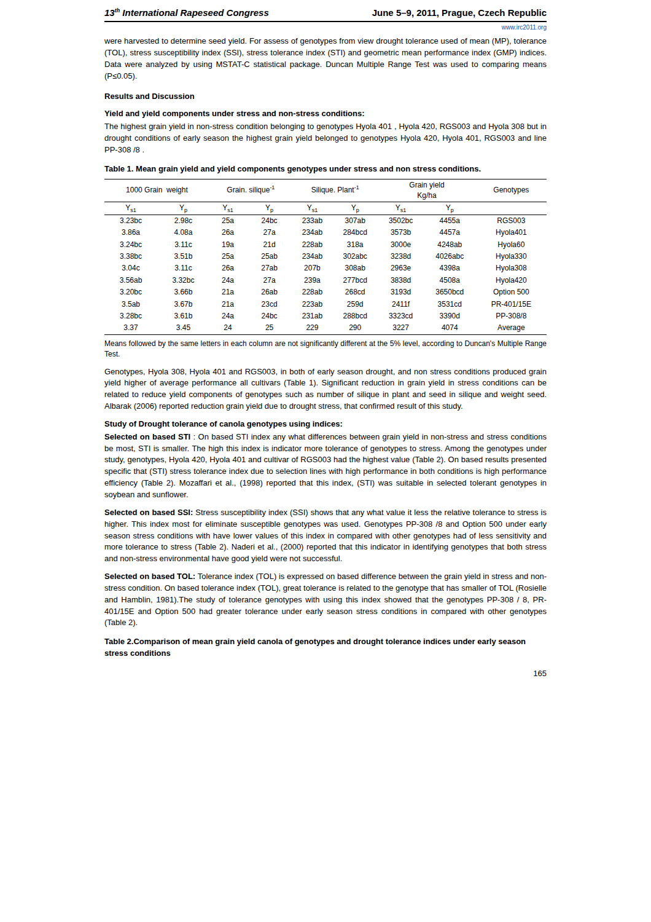13th International Rapeseed Congress
June 5–9, 2011, Prague, Czech Republic
www.irc2011.org
were harvested to determine seed yield. For assess of genotypes from view drought tolerance used of mean (MP), tolerance (TOL), stress susceptibility index (SSI), stress tolerance index (STI) and geometric mean performance index (GMP) indices. Data were analyzed by using MSTAT-C statistical package. Duncan Multiple Range Test was used to comparing means (P≤0.05).
Results and Discussion
Yield and yield components under stress and non-stress conditions:
The highest grain yield in non-stress condition belonging to genotypes Hyola 401 , Hyola 420, RGS003 and Hyola 308 but in drought conditions of early season the highest grain yield belonged to genotypes Hyola 420, Hyola 401, RGS003 and line PP-308 /8 .
Table 1. Mean grain yield and yield components genotypes under stress and non stress conditions.
| 1000 Grain weight | Grain. silique -1 | Silique. Plant -1 | Grain yield Kg/ha | Genotypes |
| --- | --- | --- | --- | --- |
| Y s1 | Y p | Y s1 | Y p | Y s1 | Y p | Y s1 | Y p | |
| 3.23bc | 2.98c | 25a | 24bc | 233ab | 307ab | 3502bc | 4455a | RGS003 |
| 3.86a | 4.08a | 26a | 27a | 234ab | 284bcd | 3573b | 4457a | Hyola401 |
| 3.24bc | 3.11c | 19a | 21d | 228ab | 318a | 3000e | 4248ab | Hyola60 |
| 3.38bc | 3.51b | 25a | 25ab | 234ab | 302abc | 3238d | 4026abc | Hyola330 |
| 3.04c | 3.11c | 26a | 27ab | 207b | 308ab | 2963e | 4398a | Hyola308 |
| 3.56ab | 3.32bc | 24a | 27a | 239a | 277bcd | 3838d | 4508a | Hyola420 |
| 3.20bc | 3.66b | 21a | 26ab | 228ab | 268cd | 3193d | 3650bcd | Option 500 |
| 3.5ab | 3.67b | 21a | 23cd | 223ab | 259d | 2411f | 3531cd | PR-401/15E |
| 3.28bc | 3.61b | 24a | 24bc | 231ab | 288bcd | 3323cd | 3390d | PP-308/8 |
| 3.37 | 3.45 | 24 | 25 | 229 | 290 | 3227 | 4074 | Average |
Means followed by the same letters in each column are not significantly different at the 5% level, according to Duncan's Multiple Range Test.
Genotypes, Hyola 308, Hyola 401 and RGS003, in both of early season drought, and non stress conditions produced grain yield higher of average performance all cultivars (Table 1). Significant reduction in grain yield in stress conditions can be related to reduce yield components of genotypes such as number of silique in plant and seed in silique and weight seed. Albarak (2006) reported reduction grain yield due to drought stress, that confirmed result of this study.
Study of Drought tolerance of canola genotypes using indices:
Selected on based STI : On based STI index any what differences between grain yield in non-stress and stress conditions be most, STI is smaller. The high this index is indicator more tolerance of genotypes to stress. Among the genotypes under study, genotypes, Hyola 420, Hyola 401 and cultivar of RGS003 had the highest value (Table 2). On based results presented specific that (STI) stress tolerance index due to selection lines with high performance in both conditions is high performance efficiency (Table 2). Mozaffari et al., (1998) reported that this index, (STI) was suitable in selected tolerant genotypes in soybean and sunflower.
Selected on based SSI: Stress susceptibility index (SSI) shows that any what value it less the relative tolerance to stress is higher. This index most for eliminate susceptible genotypes was used. Genotypes PP-308 /8 and Option 500 under early season stress conditions with have lower values of this index in compared with other genotypes had of less sensitivity and more tolerance to stress (Table 2). Naderi et al., (2000) reported that this indicator in identifying genotypes that both stress and non-stress environmental have good yield were not successful.
Selected on based TOL: Tolerance index (TOL) is expressed on based difference between the grain yield in stress and non-stress condition. On based tolerance index (TOL), great tolerance is related to the genotype that has smaller of TOL (Rosielle and Hamblin, 1981).The study of tolerance genotypes with using this index showed that the genotypes PP-308 / 8, PR-401/15E and Option 500 had greater tolerance under early season stress conditions in compared with other genotypes (Table 2).
Table 2.Comparison of mean grain yield canola of genotypes and drought tolerance indices under early season stress conditions
165